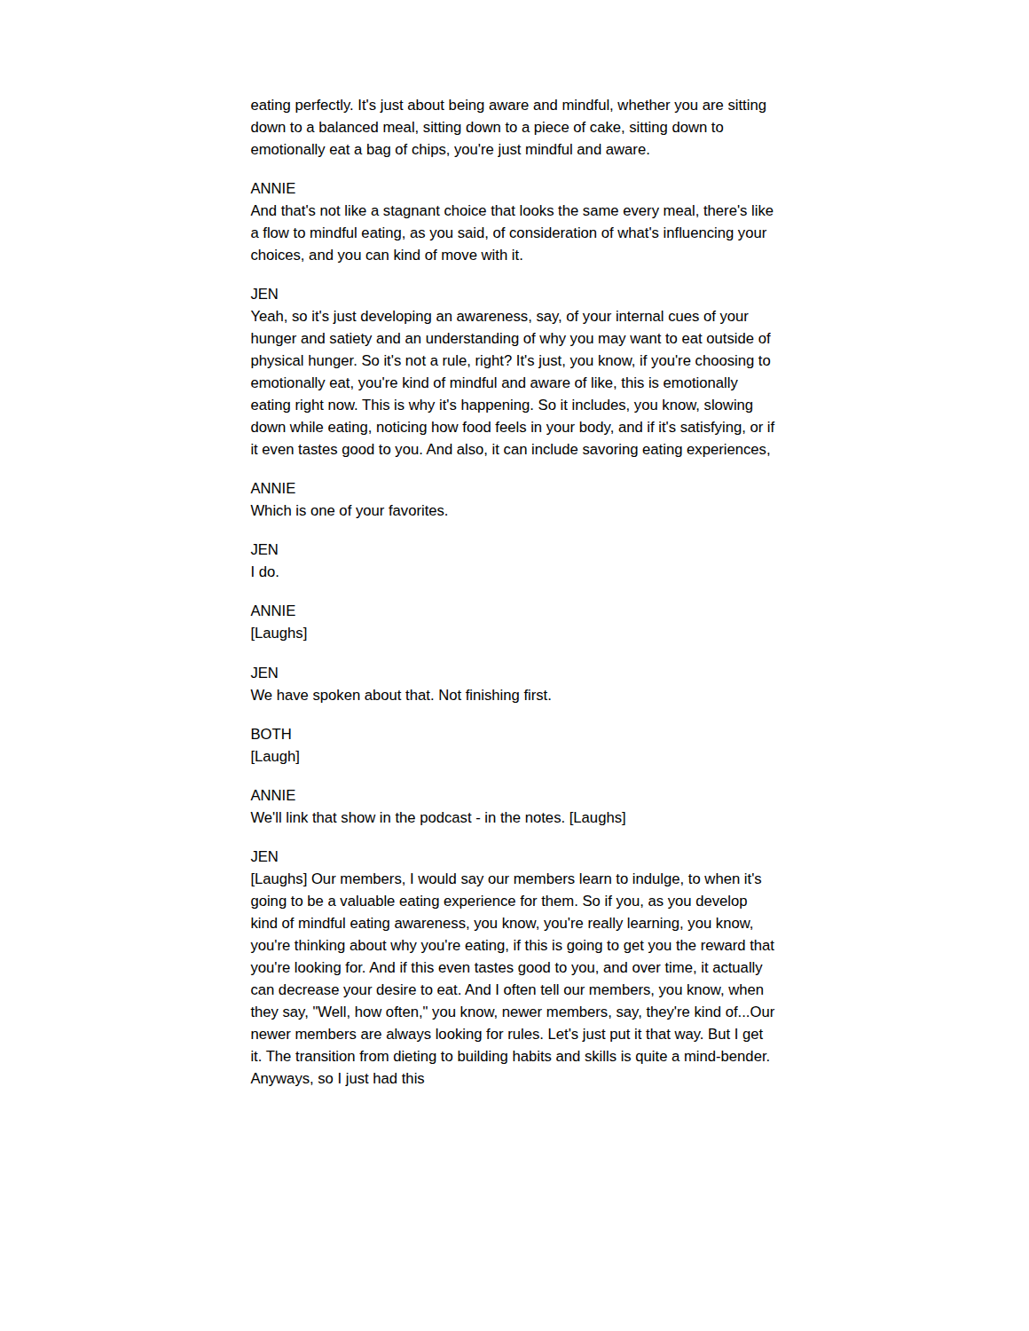eating perfectly. It's just about being aware and mindful, whether you are sitting down to a balanced meal, sitting down to a piece of cake, sitting down to emotionally eat a bag of chips, you're just mindful and aware.
ANNIE
And that's not like a stagnant choice that looks the same every meal, there's like a flow to mindful eating, as you said, of consideration of what's influencing your choices, and you can kind of move with it.
JEN
Yeah, so it's just developing an awareness, say, of your internal cues of your hunger and satiety and an understanding of why you may want to eat outside of physical hunger. So it's not a rule, right? It's just, you know, if you're choosing to emotionally eat, you're kind of mindful and aware of like, this is emotionally eating right now. This is why it's happening. So it includes, you know, slowing down while eating, noticing how food feels in your body, and if it's satisfying, or if it even tastes good to you. And also, it can include savoring eating experiences,
ANNIE
Which is one of your favorites.
JEN
I do.
ANNIE
[Laughs]
JEN
We have spoken about that. Not finishing first.
BOTH
[Laugh]
ANNIE
We'll link that show in the podcast - in the notes. [Laughs]
JEN
[Laughs] Our members, I would say our members learn to indulge, to when it's going to be a valuable eating experience for them. So if you, as you develop kind of mindful eating awareness, you know, you're really learning, you know, you're thinking about why you're eating, if this is going to get you the reward that you're looking for. And if this even tastes good to you, and over time, it actually can decrease your desire to eat. And I often tell our members, you know, when they say, "Well, how often," you know, newer members, say, they're kind of...Our newer members are always looking for rules. Let's just put it that way. But I get it. The transition from dieting to building habits and skills is quite a mind-bender. Anyways, so I just had this